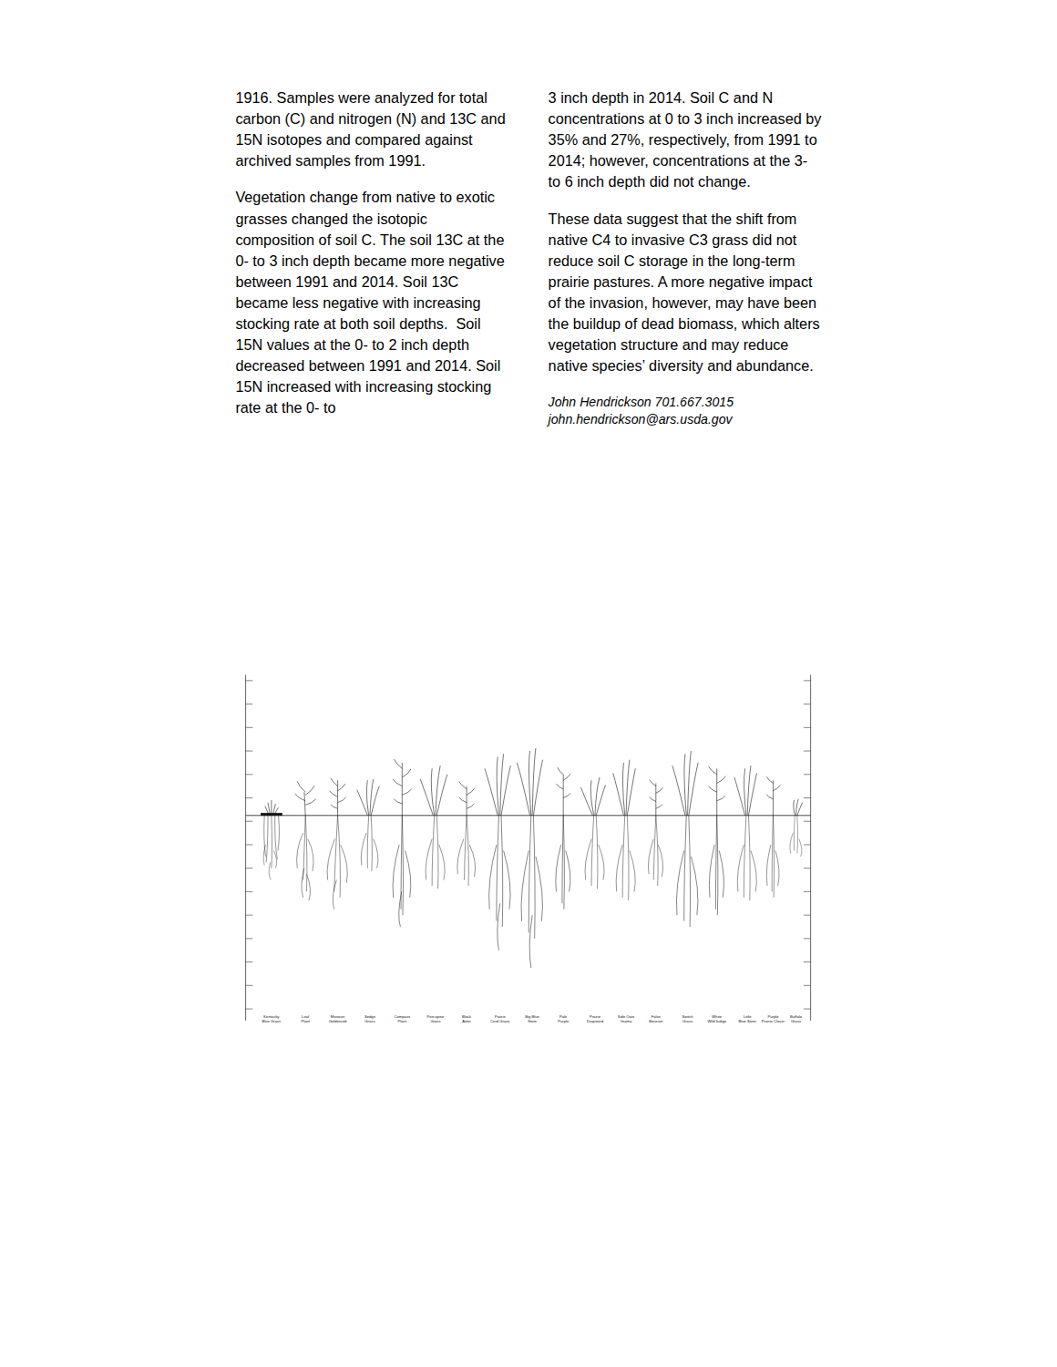1916. Samples were analyzed for total carbon (C) and nitrogen (N) and 13C and 15N isotopes and compared against archived samples from 1991.
Vegetation change from native to exotic grasses changed the isotopic composition of soil C. The soil 13C at the 0- to 3 inch depth became more negative between 1991 and 2014. Soil 13C became less negative with increasing stocking rate at both soil depths. Soil 15N values at the 0- to 2 inch depth decreased between 1991 and 2014. Soil 15N increased with increasing stocking rate at the 0- to
3 inch depth in 2014. Soil C and N concentrations at 0 to 3 inch increased by 35% and 27%, respectively, from 1991 to 2014; however, concentrations at the 3- to 6 inch depth did not change.
These data suggest that the shift from native C4 to invasive C3 grass did not reduce soil C storage in the long-term prairie pastures. A more negative impact of the invasion, however, may have been the buildup of dead biomass, which alters vegetation structure and may reduce native species’ diversity and abundance.
John Hendrickson 701.667.3015 john.hendrickson@ars.usda.gov
Root depth diagram of prairie plants A black-and-white line illustration showing the above-ground shoots and below-ground root systems of many prairie grasses and forbs, drawn to scale against a vertical depth ruler on each side and a horizontal soil-surface line. Kentucky Blue Grass Leaf Plant Missouri Goldenrod Sedge Grass Compass Plant Porcupine Grass Black Aster Prairie Cord Grass Big Blue Stem Pale Purple Prairie Dropseed Side Oats Grama False Boneset Switch Grass White Wild Indigo Little Blue Stem Purple Prairie Clover Buffalo Grass